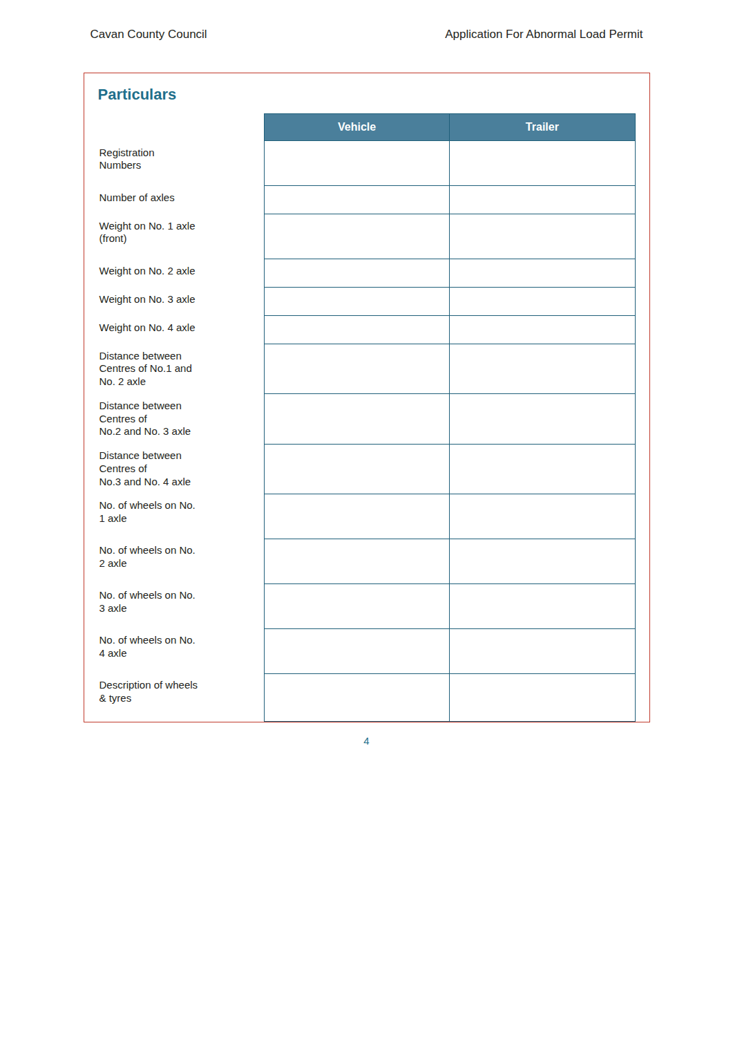Cavan County Council Application For Abnormal Load Permit
Particulars
| | Vehicle | Trailer |
| --- | --- | --- |
| Registration Numbers | | |
| Number of axles | | |
| Weight on No. 1 axle (front) | | |
| Weight on No. 2 axle | | |
| Weight on No. 3 axle | | |
| Weight on No. 4 axle | | |
| Distance between Centres of No.1 and No. 2 axle | | |
| Distance between Centres of No.2 and No. 3 axle | | |
| Distance between Centres of No.3 and No. 4 axle | | |
| No. of wheels on No. 1 axle | | |
| No. of wheels on No. 2 axle | | |
| No. of wheels on No. 3 axle | | |
| No. of wheels on No. 4 axle | | |
| Description of wheels & tyres | | |
4